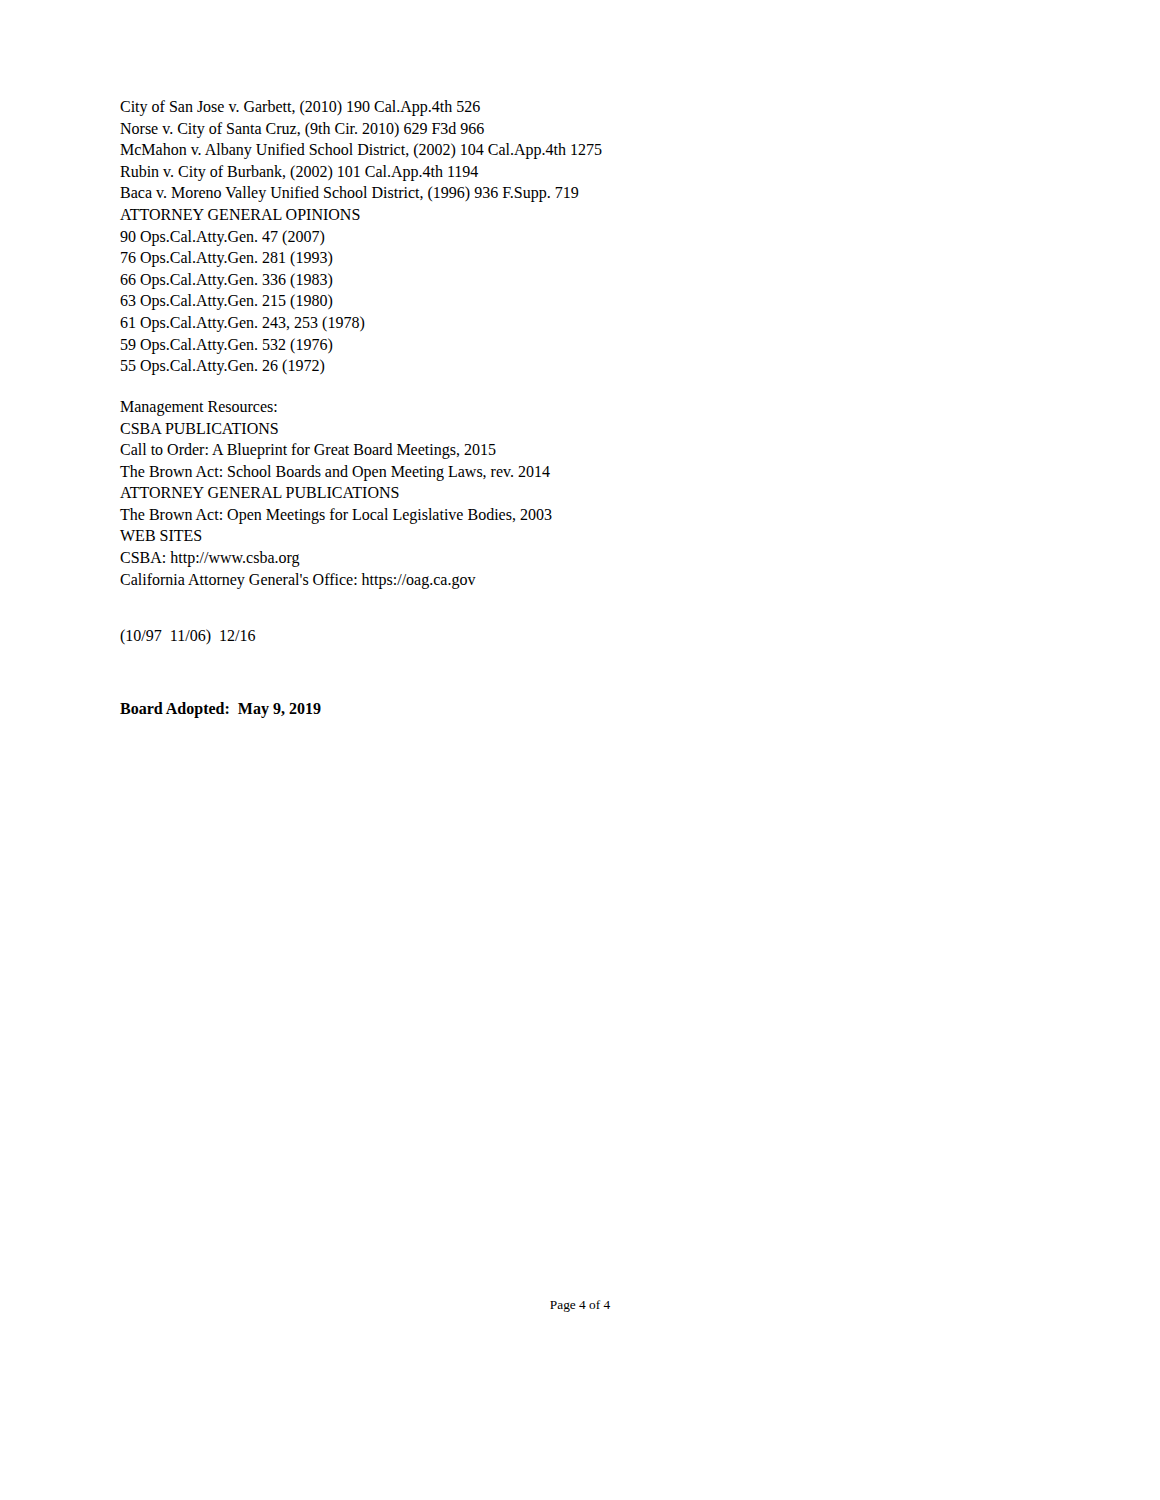City of San Jose v. Garbett, (2010) 190 Cal.App.4th 526
Norse v. City of Santa Cruz, (9th Cir. 2010) 629 F3d 966
McMahon v. Albany Unified School District, (2002) 104 Cal.App.4th 1275
Rubin v. City of Burbank, (2002) 101 Cal.App.4th 1194
Baca v. Moreno Valley Unified School District, (1996) 936 F.Supp. 719
ATTORNEY GENERAL OPINIONS
90 Ops.Cal.Atty.Gen. 47 (2007)
76 Ops.Cal.Atty.Gen. 281 (1993)
66 Ops.Cal.Atty.Gen. 336 (1983)
63 Ops.Cal.Atty.Gen. 215 (1980)
61 Ops.Cal.Atty.Gen. 243, 253 (1978)
59 Ops.Cal.Atty.Gen. 532 (1976)
55 Ops.Cal.Atty.Gen. 26 (1972)
Management Resources:
CSBA PUBLICATIONS
Call to Order: A Blueprint for Great Board Meetings, 2015
The Brown Act: School Boards and Open Meeting Laws, rev. 2014
ATTORNEY GENERAL PUBLICATIONS
The Brown Act: Open Meetings for Local Legislative Bodies, 2003
WEB SITES
CSBA: http://www.csba.org
California Attorney General's Office: https://oag.ca.gov
(10/97 11/06) 12/16
Board Adopted: May 9, 2019
Page 4 of 4